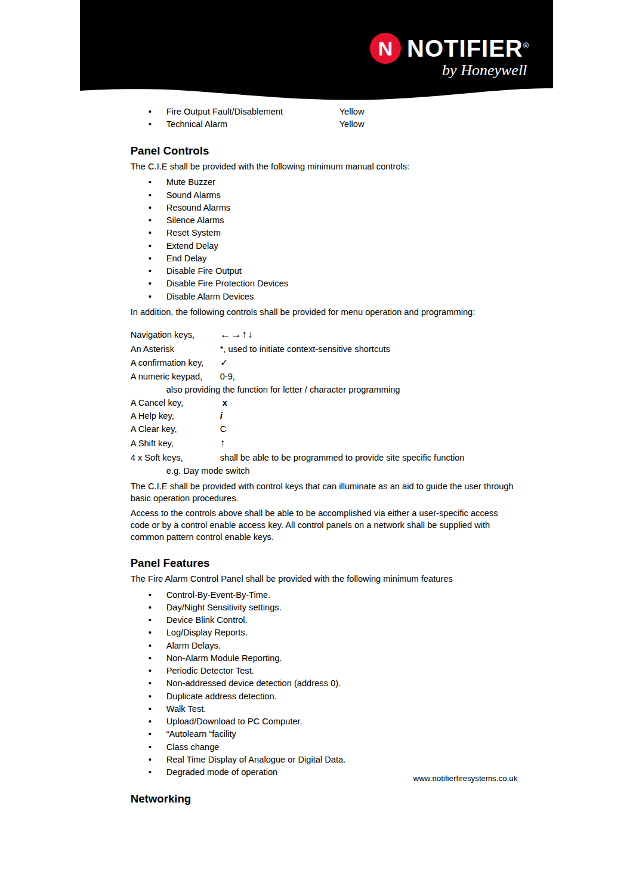N NOTIFIER®
by Honeywell
Fire Output Fault/Disablement Yellow
Technical Alarm Yellow
Panel Controls
The C.I.E shall be provided with the following minimum manual controls:
Mute Buzzer
Sound Alarms
Resound Alarms
Silence Alarms
Reset System
Extend Delay
End Delay
Disable Fire Output
Disable Fire Protection Devices
Disable Alarm Devices
In addition, the following controls shall be provided for menu operation and programming:
Navigation keys,←→↑↓
An Asterisk*, used to initiate context-sensitive shortcuts
A confirmation key,✓
A numeric keypad, 0-9,
also providing the function for letter / character programming
A Cancel key, x
A Help key, i
A Clear key, C
A Shift key,↑
4 x Soft keys, shall be able to be programmed to provide site specific function
e.g. Day mode switch
The C.I.E shall be provided with control keys that can illuminate as an aid to guide the user through basic operation procedures.
Access to the controls above shall be able to be accomplished via either a user-specific access code or by a control enable access key. All control panels on a network shall be supplied with common pattern control enable keys.
Panel Features
The Fire Alarm Control Panel shall be provided with the following minimum features
Control-By-Event-By-Time.
Day/Night Sensitivity settings.
Device Blink Control.
Log/Display Reports.
Alarm Delays.
Non-Alarm Module Reporting.
Periodic Detector Test.
Non-addressed device detection (address 0).
Duplicate address detection.
Walk Test.
Upload/Download to PC Computer.
“Autolearn “facility
Class change
Real Time Display of Analogue or Digital Data.
Degraded mode of operation
Networking
www.notifierfiresystems.co.uk